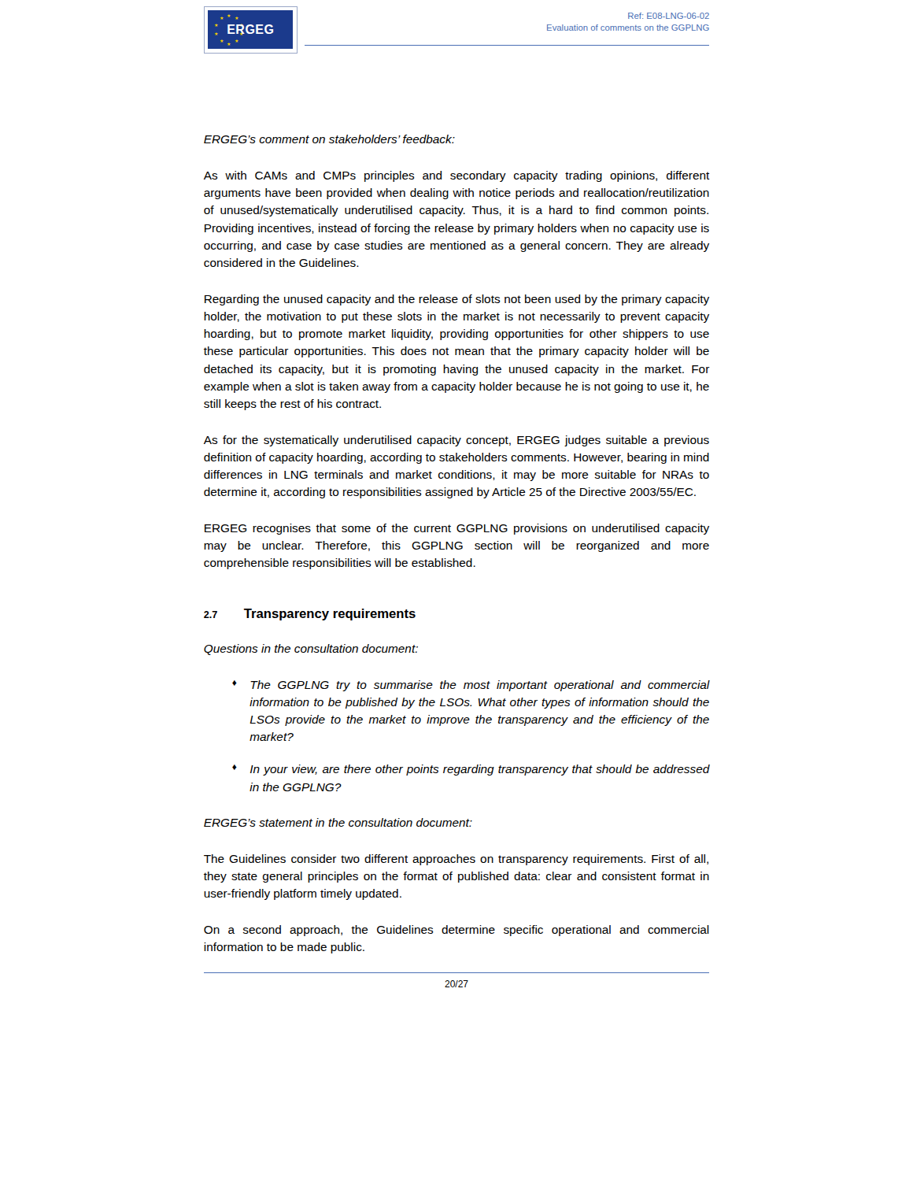★ ★ ★ ★ ★ ★ ★ ★ ★ ★
ERGEG
Ref: E08-LNG-06-02
Evaluation of comments on the GGPLNG
ERGEG’s comment on stakeholders’ feedback:
As with CAMs and CMPs principles and secondary capacity trading opinions, different arguments have been provided when dealing with notice periods and reallocation/reutilization of unused/systematically underutilised capacity. Thus, it is a hard to find common points. Providing incentives, instead of forcing the release by primary holders when no capacity use is occurring, and case by case studies are mentioned as a general concern. They are already considered in the Guidelines.
Regarding the unused capacity and the release of slots not been used by the primary capacity holder, the motivation to put these slots in the market is not necessarily to prevent capacity hoarding, but to promote market liquidity, providing opportunities for other shippers to use these particular opportunities. This does not mean that the primary capacity holder will be detached its capacity, but it is promoting having the unused capacity in the market. For example when a slot is taken away from a capacity holder because he is not going to use it, he still keeps the rest of his contract.
As for the systematically underutilised capacity concept, ERGEG judges suitable a previous definition of capacity hoarding, according to stakeholders comments. However, bearing in mind differences in LNG terminals and market conditions, it may be more suitable for NRAs to determine it, according to responsibilities assigned by Article 25 of the Directive 2003/55/EC.
ERGEG recognises that some of the current GGPLNG provisions on underutilised capacity may be unclear. Therefore, this GGPLNG section will be reorganized and more comprehensible responsibilities will be established.
2.7 Transparency requirements
Questions in the consultation document:
The GGPLNG try to summarise the most important operational and commercial information to be published by the LSOs. What other types of information should the LSOs provide to the market to improve the transparency and the efficiency of the market?
In your view, are there other points regarding transparency that should be addressed in the GGPLNG?
ERGEG’s statement in the consultation document:
The Guidelines consider two different approaches on transparency requirements. First of all, they state general principles on the format of published data: clear and consistent format in user-friendly platform timely updated.
On a second approach, the Guidelines determine specific operational and commercial information to be made public.
20/27